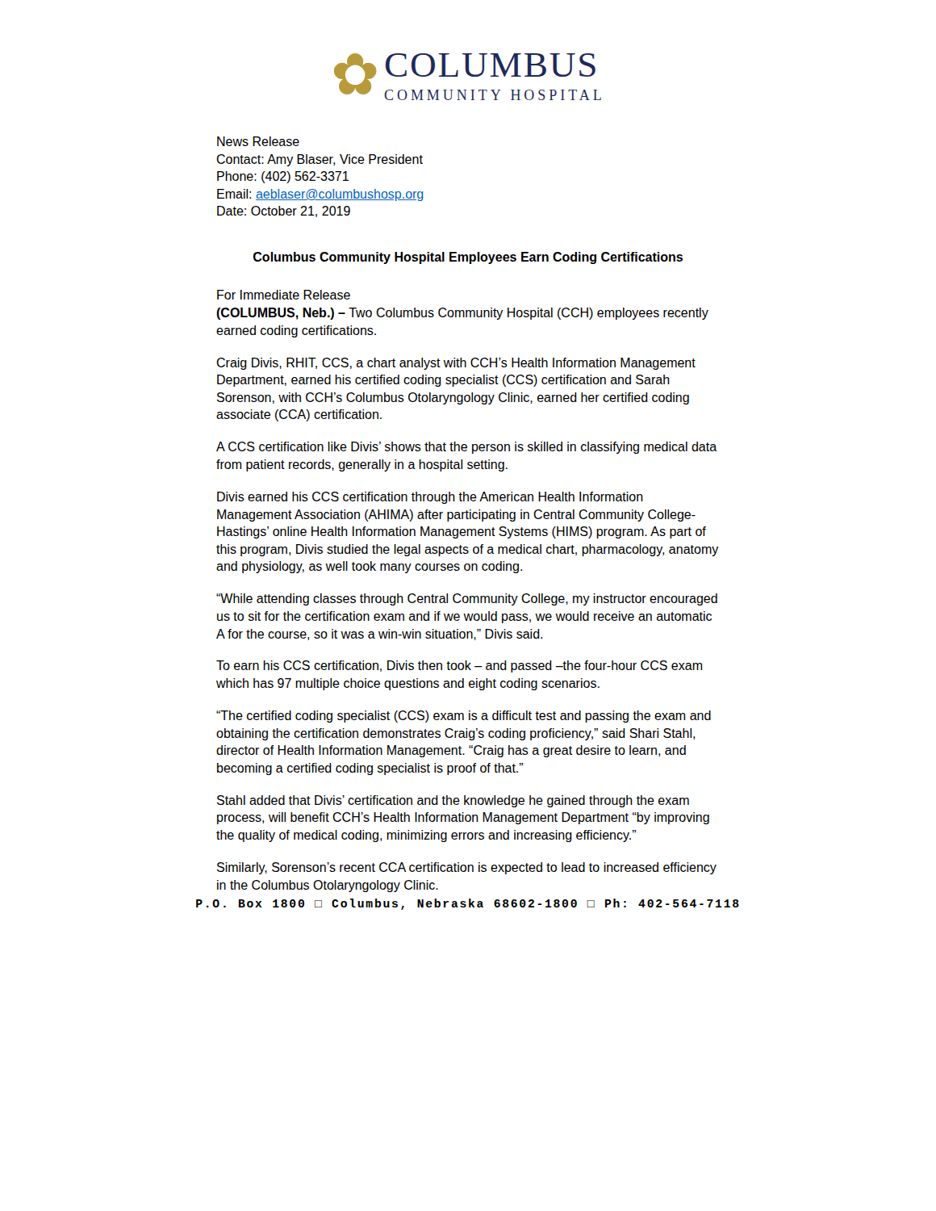✿
COLUMBUS
COMMUNITY HOSPITAL
News Release
Contact: Amy Blaser, Vice President
Phone: (402) 562-3371
Email: aeblaser@columbushosp.org
Date: October 21, 2019
Columbus Community Hospital Employees Earn Coding Certifications
For Immediate Release
(COLUMBUS, Neb.) – Two Columbus Community Hospital (CCH) employees recently earned coding certifications.
Craig Divis, RHIT, CCS, a chart analyst with CCH’s Health Information Management Department, earned his certified coding specialist (CCS) certification and Sarah Sorenson, with CCH’s Columbus Otolaryngology Clinic, earned her certified coding associate (CCA) certification.
A CCS certification like Divis’ shows that the person is skilled in classifying medical data from patient records, generally in a hospital setting.
Divis earned his CCS certification through the American Health Information Management Association (AHIMA) after participating in Central Community College-Hastings’ online Health Information Management Systems (HIMS) program. As part of this program, Divis studied the legal aspects of a medical chart, pharmacology, anatomy and physiology, as well took many courses on coding.
“While attending classes through Central Community College, my instructor encouraged us to sit for the certification exam and if we would pass, we would receive an automatic A for the course, so it was a win-win situation,” Divis said.
To earn his CCS certification, Divis then took – and passed –the four-hour CCS exam which has 97 multiple choice questions and eight coding scenarios.
“The certified coding specialist (CCS) exam is a difficult test and passing the exam and obtaining the certification demonstrates Craig’s coding proficiency,” said Shari Stahl, director of Health Information Management. “Craig has a great desire to learn, and becoming a certified coding specialist is proof of that.”
Stahl added that Divis’ certification and the knowledge he gained through the exam process, will benefit CCH’s Health Information Management Department “by improving the quality of medical coding, minimizing errors and increasing efficiency.”
Similarly, Sorenson’s recent CCA certification is expected to lead to increased efficiency in the Columbus Otolaryngology Clinic.
P.O. Box 1800 □ Columbus, Nebraska 68602-1800 □ Ph: 402-564-7118